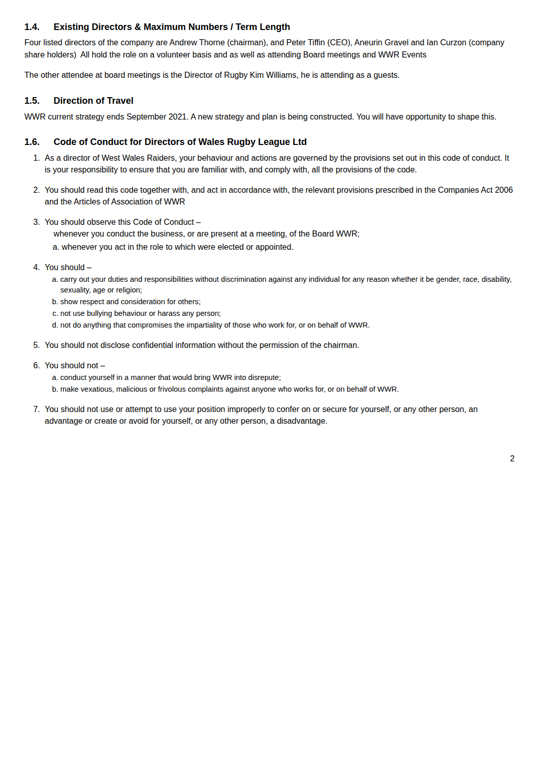1.4. Existing Directors & Maximum Numbers / Term Length
Four listed directors of the company are Andrew Thorne (chairman), and Peter Tiffin (CEO), Aneurin Gravel and Ian Curzon (company share holders) All hold the role on a volunteer basis and as well as attending Board meetings and WWR Events
The other attendee at board meetings is the Director of Rugby Kim Williams, he is attending as a guests.
1.5. Direction of Travel
WWR current strategy ends September 2021. A new strategy and plan is being constructed. You will have opportunity to shape this.
1.6. Code of Conduct for Directors of Wales Rugby League Ltd
As a director of West Wales Raiders, your behaviour and actions are governed by the provisions set out in this code of conduct. It is your responsibility to ensure that you are familiar with, and comply with, all the provisions of the code.
You should read this code together with, and act in accordance with, the relevant provisions prescribed in the Companies Act 2006 and the Articles of Association of WWR
You should observe this Code of Conduct –
whenever you conduct the business, or are present at a meeting, of the Board WWR;
whenever you act in the role to which were elected or appointed.
You should –
carry out your duties and responsibilities without discrimination against any individual for any reason whether it be gender, race, disability, sexuality, age or religion;
show respect and consideration for others;
not use bullying behaviour or harass any person;
not do anything that compromises the impartiality of those who work for, or on behalf of WWR.
You should not disclose confidential information without the permission of the chairman.
You should not –
conduct yourself in a manner that would bring WWR into disrepute;
make vexatious, malicious or frivolous complaints against anyone who works for, or on behalf of WWR.
You should not use or attempt to use your position improperly to confer on or secure for yourself, or any other person, an advantage or create or avoid for yourself, or any other person, a disadvantage.
2